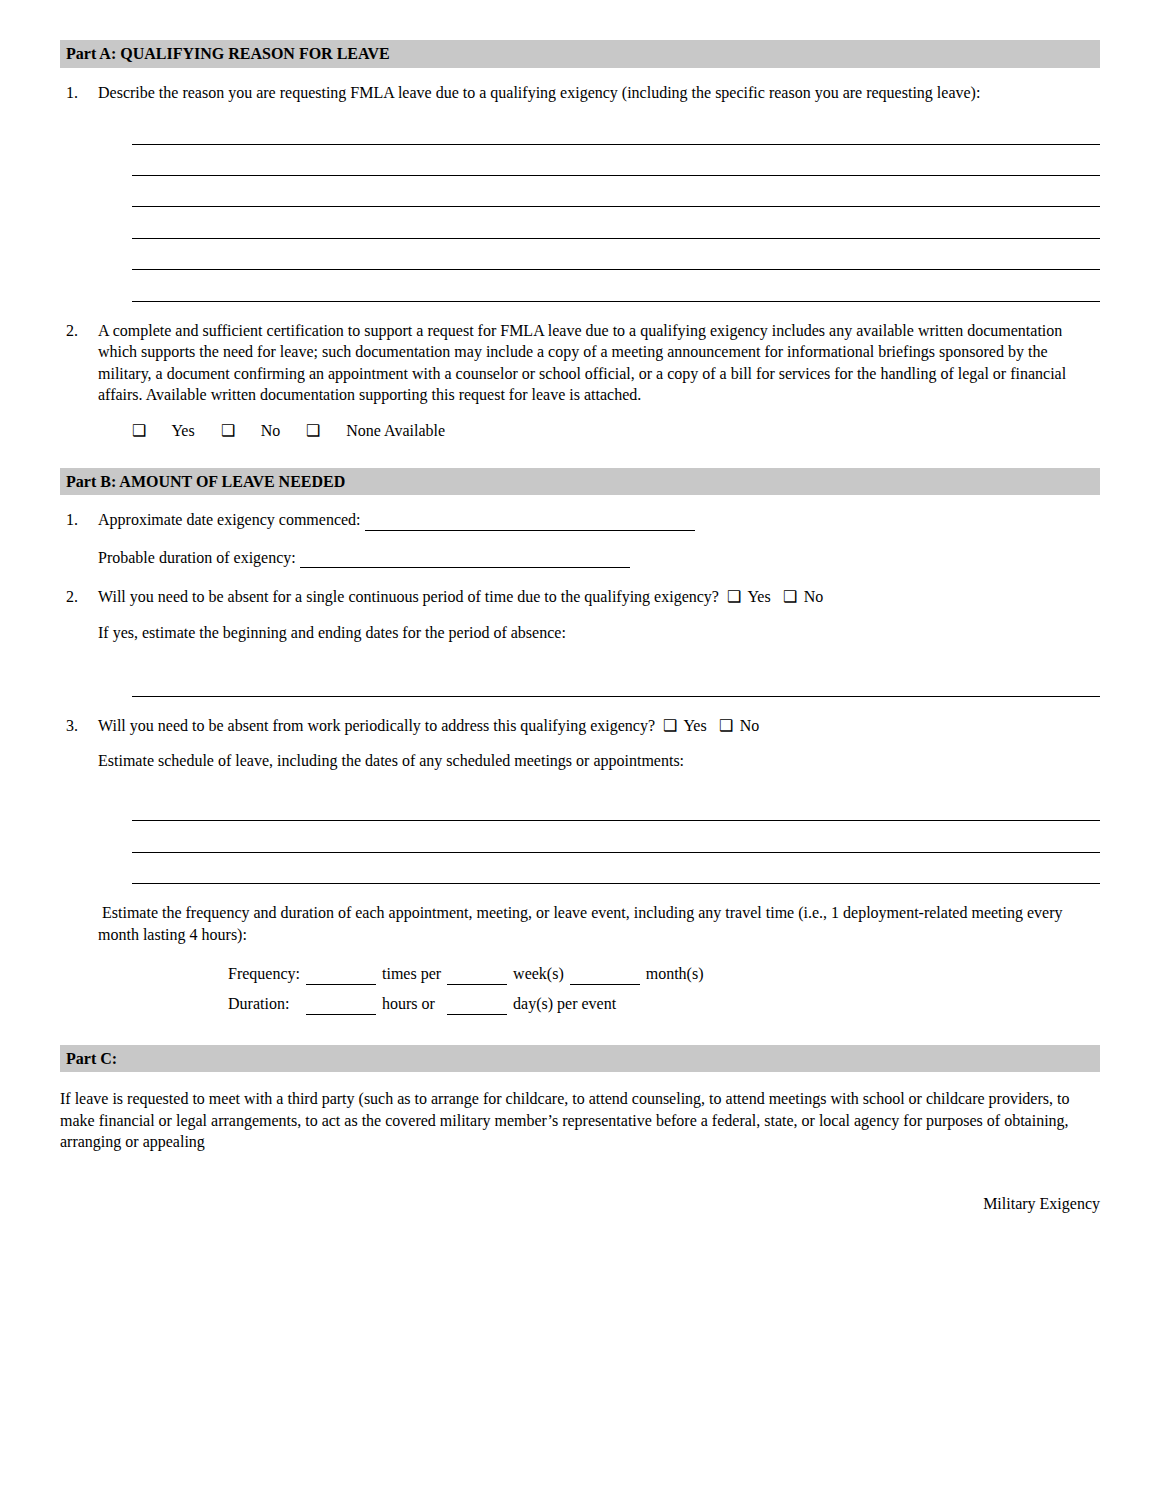Part A: QUALIFYING REASON FOR LEAVE
Describe the reason you are requesting FMLA leave due to a qualifying exigency (including the specific reason you are requesting leave):
A complete and sufficient certification to support a request for FMLA leave due to a qualifying exigency includes any available written documentation which supports the need for leave; such documentation may include a copy of a meeting announcement for informational briefings sponsored by the military, a document confirming an appointment with a counselor or school official, or a copy of a bill for services for the handling of legal or financial affairs. Available written documentation supporting this request for leave is attached.
❑ Yes ❑ No ❑ None Available
Part B: AMOUNT OF LEAVE NEEDED
Approximate date exigency commenced:
Probable duration of exigency:
Will you need to be absent for a single continuous period of time due to the qualifying exigency? ❑ Yes ❑ No
If yes, estimate the beginning and ending dates for the period of absence:
Will you need to be absent from work periodically to address this qualifying exigency? ❑ Yes ❑ No
Estimate schedule of leave, including the dates of any scheduled meetings or appointments:
Estimate the frequency and duration of each appointment, meeting, or leave event, including any travel time (i.e., 1 deployment-related meeting every month lasting 4 hours):
| Frequency: | | times per | | week(s) | | month(s) |
| Duration: | | hours or | | day(s) per event |
Part C:
If leave is requested to meet with a third party (such as to arrange for childcare, to attend counseling, to attend meetings with school or childcare providers, to make financial or legal arrangements, to act as the covered military member’s representative before a federal, state, or local agency for purposes of obtaining, arranging or appealing
Military Exigency